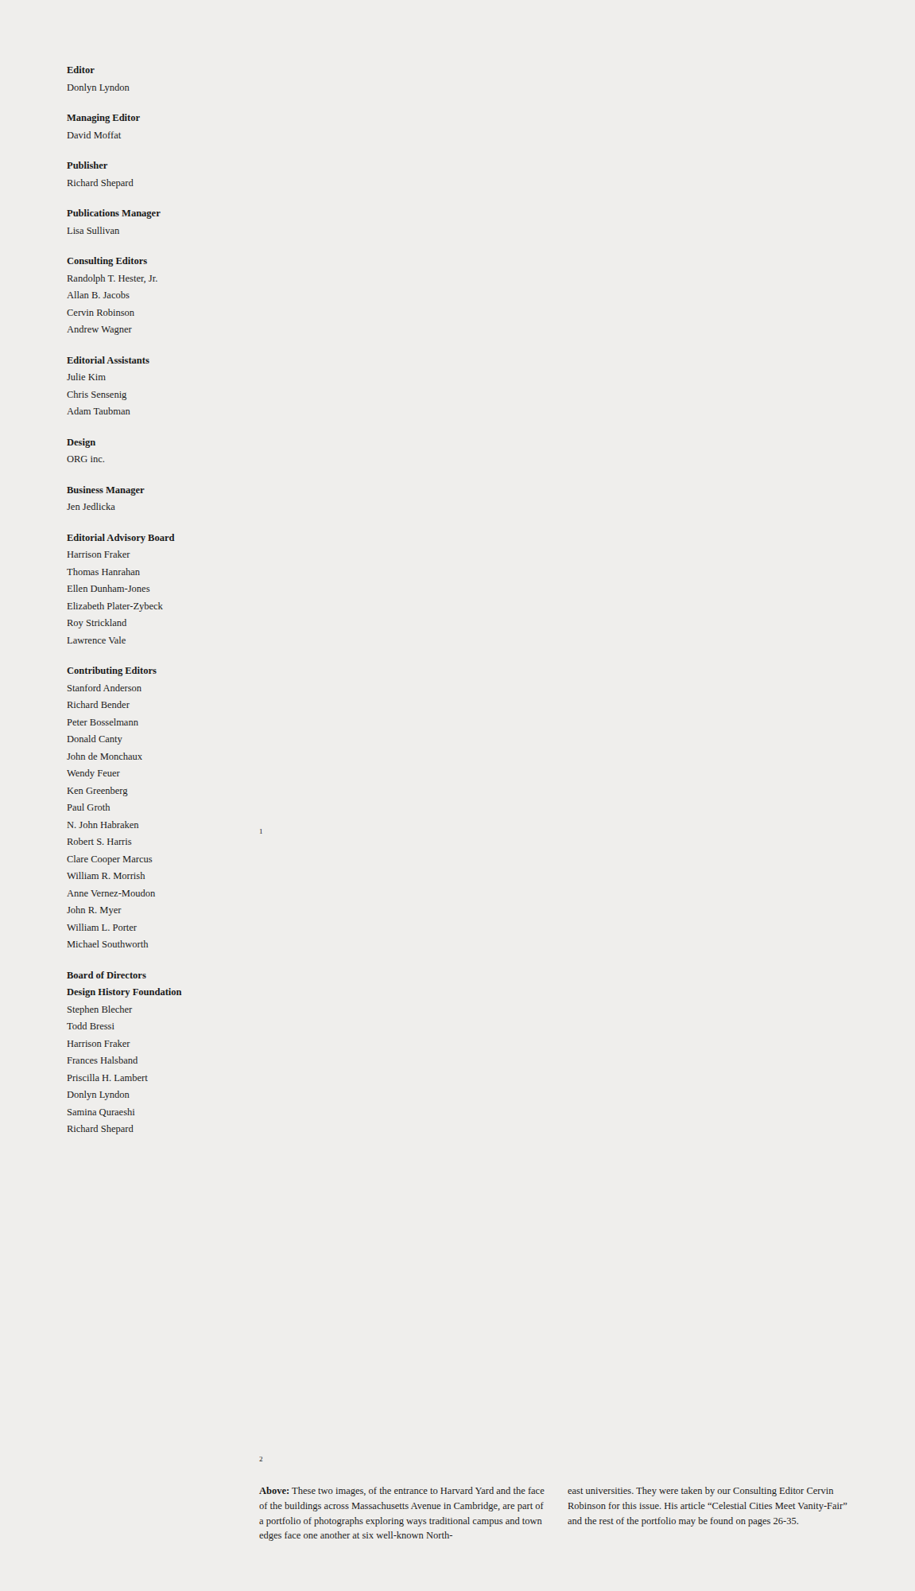Editor
Donlyn Lyndon
Managing Editor
David Moffat
Publisher
Richard Shepard
Publications Manager
Lisa Sullivan
Consulting Editors
Randolph T. Hester, Jr.
Allan B. Jacobs
Cervin Robinson
Andrew Wagner
Editorial Assistants
Julie Kim
Chris Sensenig
Adam Taubman
Design
ORG inc.
Business Manager
Jen Jedlicka
Editorial Advisory Board
Harrison Fraker
Thomas Hanrahan
Ellen Dunham-Jones
Elizabeth Plater-Zybeck
Roy Strickland
Lawrence Vale
Contributing Editors
Stanford Anderson
Richard Bender
Peter Bosselmann
Donald Canty
John de Monchaux
Wendy Feuer
Ken Greenberg
Paul Groth
N. John Habraken
Robert S. Harris
Clare Cooper Marcus
William R. Morrish
Anne Vernez-Moudon
John R. Myer
William L. Porter
Michael Southworth
Board of Directors
Design History Foundation
Stephen Blecher
Todd Bressi
Harrison Fraker
Frances Halsband
Priscilla H. Lambert
Donlyn Lyndon
Samina Quraeshi
Richard Shepard
1
2
Above: These two images, of the entrance to Harvard Yard and the face of the buildings across Massachusetts Avenue in Cambridge, are part of a portfolio of photographs exploring ways traditional campus and town edges face one another at six well-known North-
east universities. They were taken by our Consulting Editor Cervin Robinson for this issue. His article “Celestial Cities Meet Vanity-Fair” and the rest of the portfolio may be found on pages 26-35.